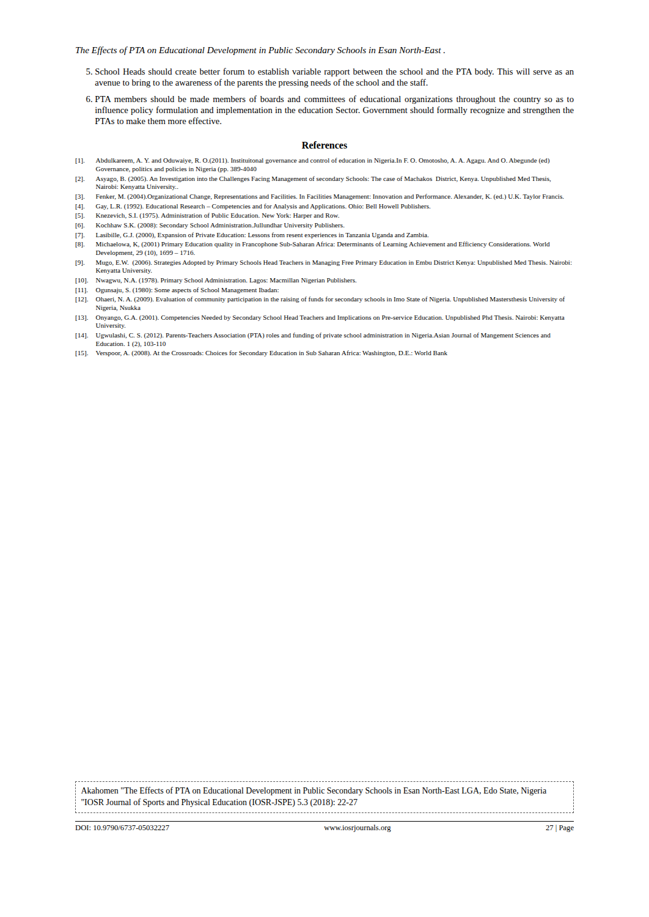The Effects of PTA on Educational Development in Public Secondary Schools in Esan North-East .
School Heads should create better forum to establish variable rapport between the school and the PTA body. This will serve as an avenue to bring to the awareness of the parents the pressing needs of the school and the staff.
PTA members should be made members of boards and committees of educational organizations throughout the country so as to influence policy formulation and implementation in the education Sector. Government should formally recognize and strengthen the PTAs to make them more effective.
References
| [1]. | Abdulkareem, A. Y. and Oduwaiye, R. O.(2011). Instituitonal governance and control of education in Nigeria.In F. O. Omotosho, A. A. Agagu. And O. Abegunde (ed) Governance, politics and policies in Nigeria (pp. 389-4040 |
| [2]. | Asyago, B. (2005). An Investigation into the Challenges Facing Management of secondary Schools: The case of Machakos District, Kenya. Unpublished Med Thesis, Nairobi: Kenyatta University.. |
| [3]. | Fenker, M. (2004).Organizational Change, Representations and Facilities. In Facilities Management: Innovation and Performance. Alexander, K. (ed.) U.K. Taylor Francis. |
| [4]. | Gay, L.R. (1992). Educational Research – Competencies and for Analysis and Applications. Ohio: Bell Howell Publishers. |
| [5]. | Knezevich, S.I. (1975). Administration of Public Education. New York: Harper and Row. |
| [6]. | Kochhaw S.K. (2008): Secondary School Administration.Jullundhar University Publishers. |
| [7]. | Lasibille, G.J. (2000), Expansion of Private Education: Lessons from resent experiences in Tanzania Uganda and Zambia. |
| [8]. | Michaelowa, K, (2001) Primary Education quality in Francophone Sub-Saharan Africa: Determinants of Learning Achievement and Efficiency Considerations. World Development, 29 (10), 1699 – 1716. |
| [9]. | Mugo, E.W. (2006). Strategies Adopted by Primary Schools Head Teachers in Managing Free Primary Education in Embu District Kenya: Unpublished Med Thesis. Nairobi: Kenyatta University. |
| [10]. | Nwagwu, N.A. (1978). Primary School Administration. Lagos: Macmillan Nigerian Publishers. |
| [11]. | Ogunsaju, S. (1980): Some aspects of School Management Ibadan: |
| [12]. | Ohaeri, N. A. (2009). Evaluation of community participation in the raising of funds for secondary schools in Imo State of Nigeria. Unpublished Mastersthesis University of Nigeria, Nsukka |
| [13]. | Onyango, G.A. (2001). Competencies Needed by Secondary School Head Teachers and Implications on Pre-service Education. Unpublished Phd Thesis. Nairobi: Kenyatta University. |
| [14]. | Ugwulashi, C. S. (2012). Parents-Teachers Association (PTA) roles and funding of private school administration in Nigeria.Asian Journal of Mangement Sciences and Education. 1 (2), 103-110 |
| [15]. | Verspoor, A. (2008). At the Crossroads: Choices for Secondary Education in Sub Saharan Africa: Washington, D.E.: World Bank |
Akahomen "The Effects of PTA on Educational Development in Public Secondary Schools in Esan North-East LGA, Edo State, Nigeria "IOSR Journal of Sports and Physical Education (IOSR-JSPE) 5.3 (2018): 22-27
DOI: 10.9790/6737-05032227 www.iosrjournals.org 27 | Page